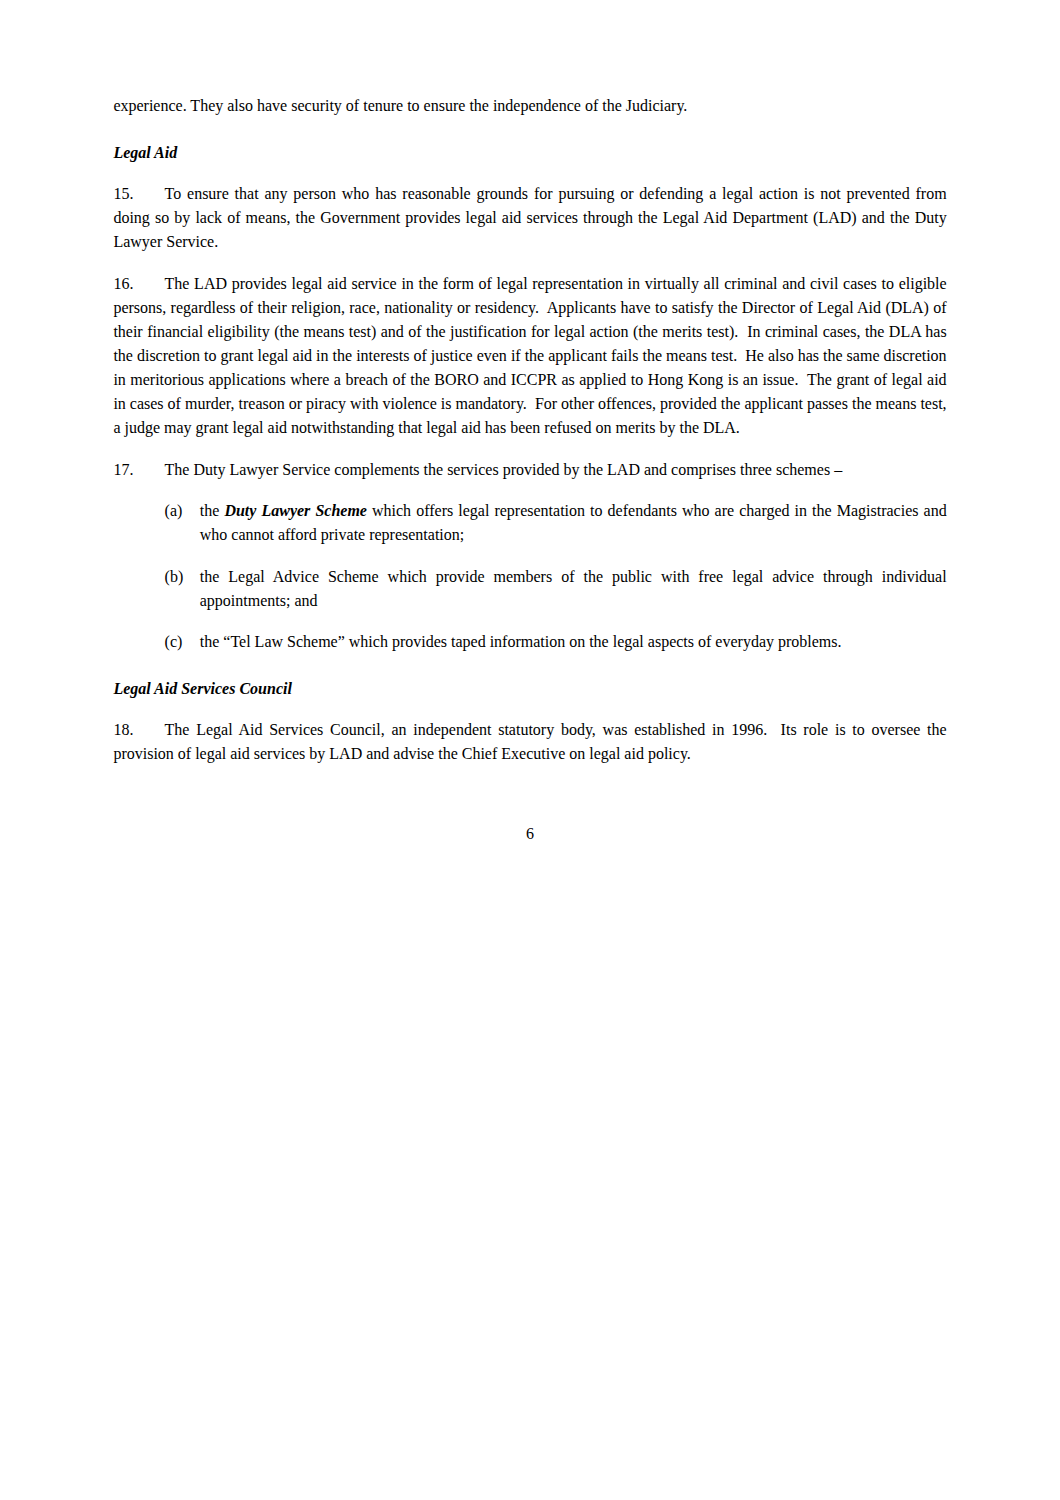experience. They also have security of tenure to ensure the independence of the Judiciary.
Legal Aid
15. To ensure that any person who has reasonable grounds for pursuing or defending a legal action is not prevented from doing so by lack of means, the Government provides legal aid services through the Legal Aid Department (LAD) and the Duty Lawyer Service.
16. The LAD provides legal aid service in the form of legal representation in virtually all criminal and civil cases to eligible persons, regardless of their religion, race, nationality or residency. Applicants have to satisfy the Director of Legal Aid (DLA) of their financial eligibility (the means test) and of the justification for legal action (the merits test). In criminal cases, the DLA has the discretion to grant legal aid in the interests of justice even if the applicant fails the means test. He also has the same discretion in meritorious applications where a breach of the BORO and ICCPR as applied to Hong Kong is an issue. The grant of legal aid in cases of murder, treason or piracy with violence is mandatory. For other offences, provided the applicant passes the means test, a judge may grant legal aid notwithstanding that legal aid has been refused on merits by the DLA.
17. The Duty Lawyer Service complements the services provided by the LAD and comprises three schemes –
(a) the Duty Lawyer Scheme which offers legal representation to defendants who are charged in the Magistracies and who cannot afford private representation;
(b) the Legal Advice Scheme which provide members of the public with free legal advice through individual appointments; and
(c) the “Tel Law Scheme” which provides taped information on the legal aspects of everyday problems.
Legal Aid Services Council
18. The Legal Aid Services Council, an independent statutory body, was established in 1996. Its role is to oversee the provision of legal aid services by LAD and advise the Chief Executive on legal aid policy.
6